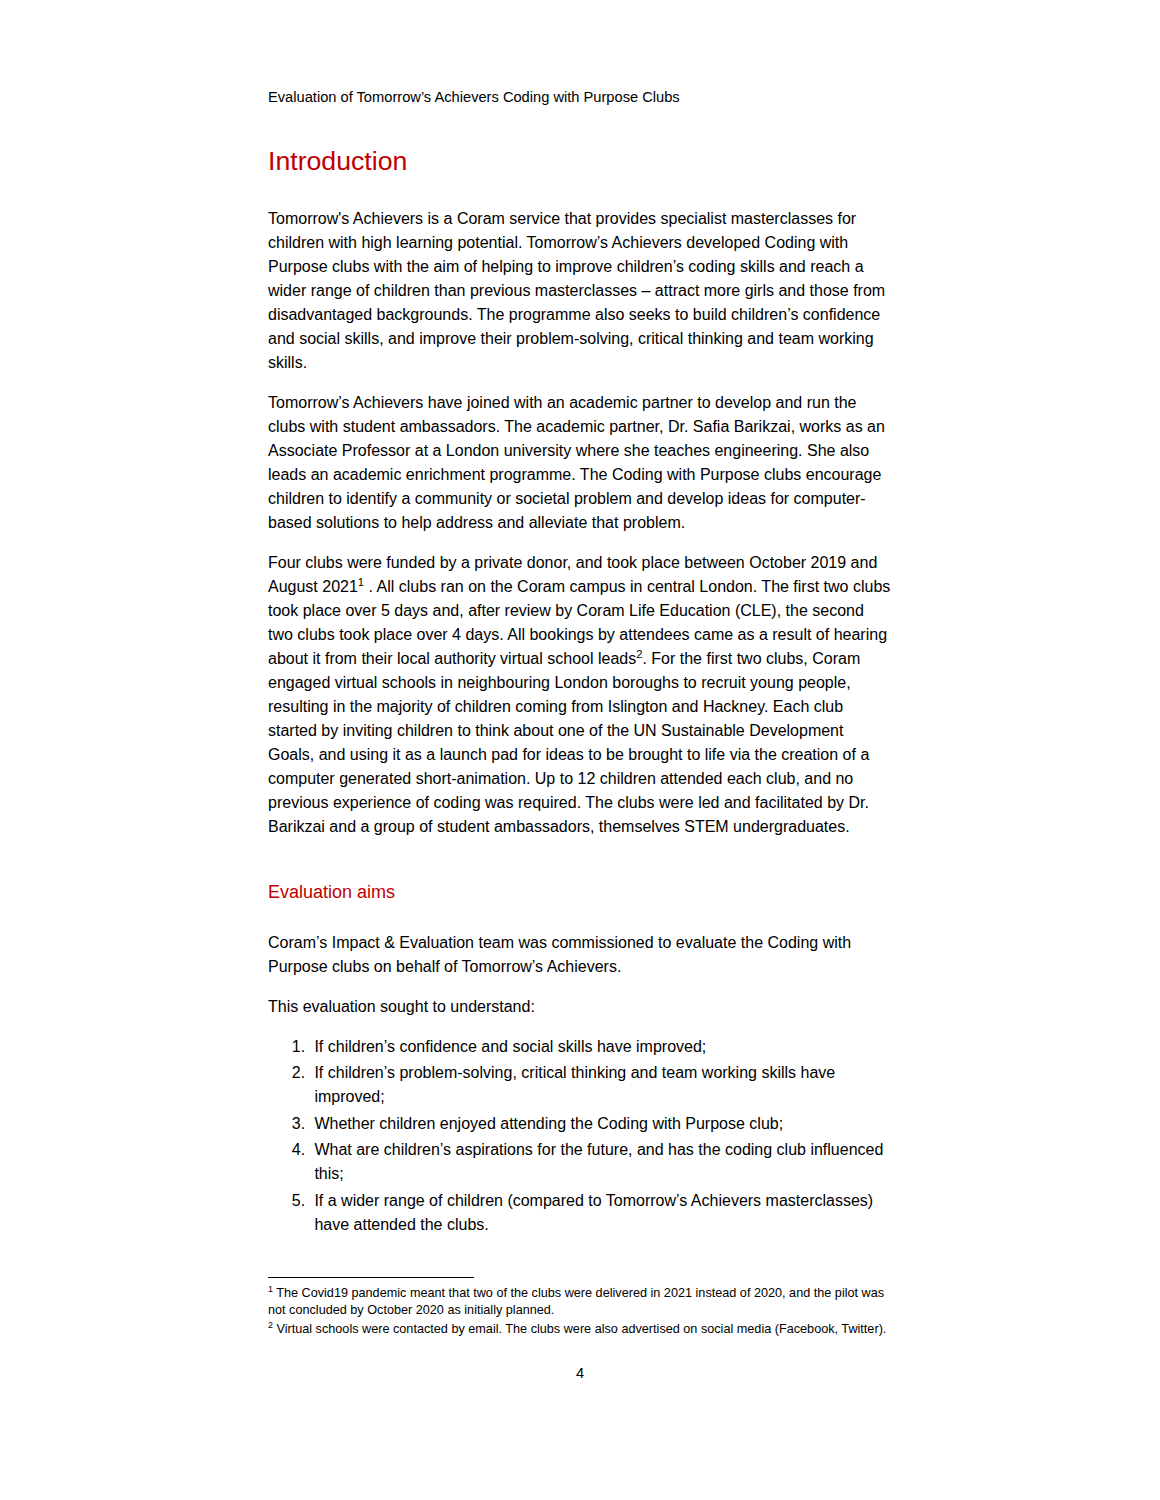Evaluation of Tomorrow’s Achievers Coding with Purpose Clubs
Introduction
Tomorrow's Achievers is a Coram service that provides specialist masterclasses for children with high learning potential. Tomorrow’s Achievers developed Coding with Purpose clubs with the aim of helping to improve children’s coding skills and reach a wider range of children than previous masterclasses – attract more girls and those from disadvantaged backgrounds. The programme also seeks to build children’s confidence and social skills, and improve their problem-solving, critical thinking and team working skills.
Tomorrow’s Achievers have joined with an academic partner to develop and run the clubs with student ambassadors. The academic partner, Dr. Safia Barikzai, works as an Associate Professor at a London university where she teaches engineering. She also leads an academic enrichment programme. The Coding with Purpose clubs encourage children to identify a community or societal problem and develop ideas for computer-based solutions to help address and alleviate that problem.
Four clubs were funded by a private donor, and took place between October 2019 and August 20211 . All clubs ran on the Coram campus in central London. The first two clubs took place over 5 days and, after review by Coram Life Education (CLE), the second two clubs took place over 4 days. All bookings by attendees came as a result of hearing about it from their local authority virtual school leads2. For the first two clubs, Coram engaged virtual schools in neighbouring London boroughs to recruit young people, resulting in the majority of children coming from Islington and Hackney. Each club started by inviting children to think about one of the UN Sustainable Development Goals, and using it as a launch pad for ideas to be brought to life via the creation of a computer generated short-animation. Up to 12 children attended each club, and no previous experience of coding was required. The clubs were led and facilitated by Dr. Barikzai and a group of student ambassadors, themselves STEM undergraduates.
Evaluation aims
Coram’s Impact & Evaluation team was commissioned to evaluate the Coding with Purpose clubs on behalf of Tomorrow’s Achievers.
This evaluation sought to understand:
If children’s confidence and social skills have improved;
If children’s problem-solving, critical thinking and team working skills have improved;
Whether children enjoyed attending the Coding with Purpose club;
What are children’s aspirations for the future, and has the coding club influenced this;
If a wider range of children (compared to Tomorrow’s Achievers masterclasses) have attended the clubs.
1 The Covid19 pandemic meant that two of the clubs were delivered in 2021 instead of 2020, and the pilot was not concluded by October 2020 as initially planned.
2 Virtual schools were contacted by email. The clubs were also advertised on social media (Facebook, Twitter).
4